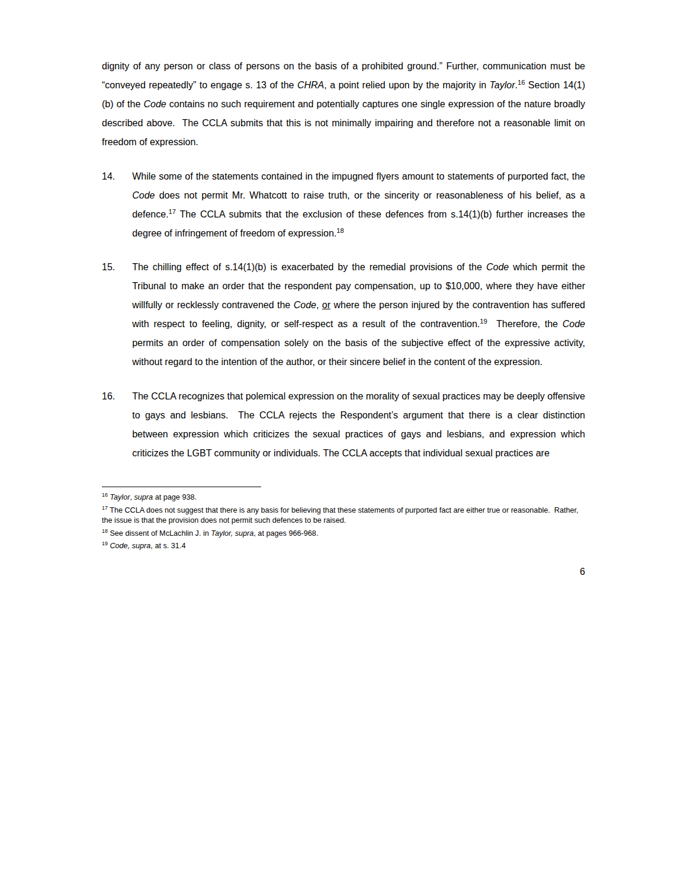dignity of any person or class of persons on the basis of a prohibited ground.” Further, communication must be “conveyed repeatedly” to engage s. 13 of the CHRA, a point relied upon by the majority in Taylor.16 Section 14(1)(b) of the Code contains no such requirement and potentially captures one single expression of the nature broadly described above. The CCLA submits that this is not minimally impairing and therefore not a reasonable limit on freedom of expression.
14.
While some of the statements contained in the impugned flyers amount to statements of purported fact, the Code does not permit Mr. Whatcott to raise truth, or the sincerity or reasonableness of his belief, as a defence.17 The CCLA submits that the exclusion of these defences from s.14(1)(b) further increases the degree of infringement of freedom of expression.18
15.
The chilling effect of s.14(1)(b) is exacerbated by the remedial provisions of the Code which permit the Tribunal to make an order that the respondent pay compensation, up to $10,000, where they have either willfully or recklessly contravened the Code, or where the person injured by the contravention has suffered with respect to feeling, dignity, or self-respect as a result of the contravention.19 Therefore, the Code permits an order of compensation solely on the basis of the subjective effect of the expressive activity, without regard to the intention of the author, or their sincere belief in the content of the expression.
16.
The CCLA recognizes that polemical expression on the morality of sexual practices may be deeply offensive to gays and lesbians. The CCLA rejects the Respondent’s argument that there is a clear distinction between expression which criticizes the sexual practices of gays and lesbians, and expression which criticizes the LGBT community or individuals. The CCLA accepts that individual sexual practices are
16 Taylor, supra at page 938.
17 The CCLA does not suggest that there is any basis for believing that these statements of purported fact are either true or reasonable. Rather, the issue is that the provision does not permit such defences to be raised.
18 See dissent of McLachlin J. in Taylor, supra, at pages 966-968.
19 Code, supra, at s. 31.4
6